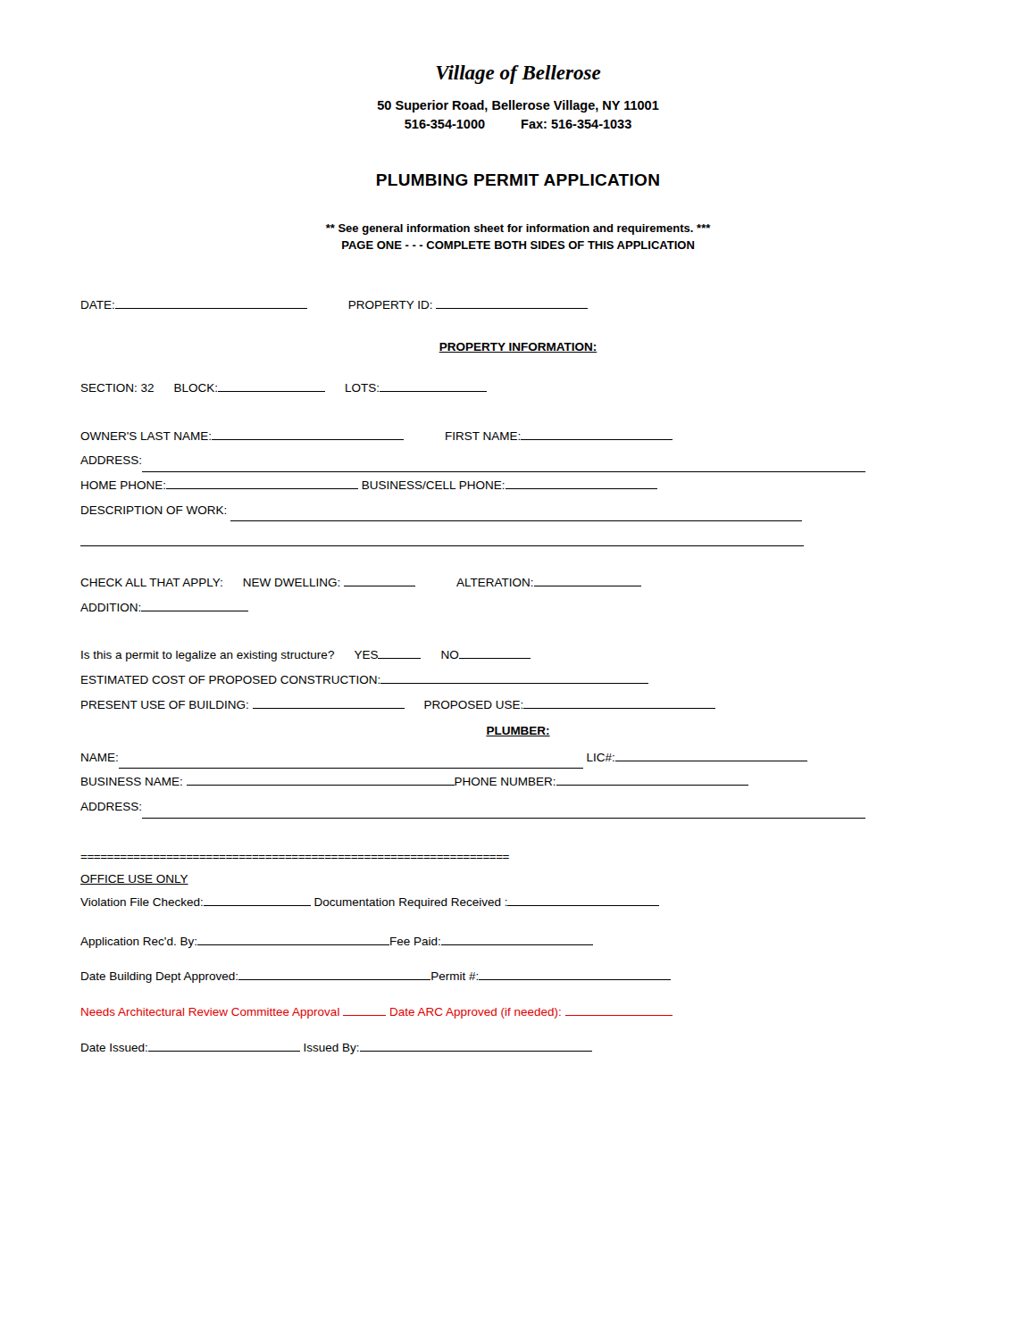Village of Bellerose
50 Superior Road, Bellerose Village, NY 11001
516-354-1000 Fax: 516-354-1033
PLUMBING PERMIT APPLICATION
** See general information sheet for information and requirements. ***
PAGE ONE - - - COMPLETE BOTH SIDES OF THIS APPLICATION
DATE: PROPERTY ID:
PROPERTY INFORMATION:
SECTION: 32 BLOCK: LOTS:
OWNER'S LAST NAME: FIRST NAME:
ADDRESS:
HOME PHONE: BUSINESS/CELL PHONE:
DESCRIPTION OF WORK:
CHECK ALL THAT APPLY: NEW DWELLING: ALTERATION:
ADDITION:
Is this a permit to legalize an existing structure? YES NO
ESTIMATED COST OF PROPOSED CONSTRUCTION:
PRESENT USE OF BUILDING: PROPOSED USE:
PLUMBER:
NAME: LIC#:
BUSINESS NAME: PHONE NUMBER:
ADDRESS:
=================================================================
OFFICE USE ONLY
Violation File Checked: Documentation Required Received :
Application Rec'd. By: Fee Paid:
Date Building Dept Approved: Permit #:
Needs Architectural Review Committee Approval Date ARC Approved (if needed):
Date Issued: Issued By: